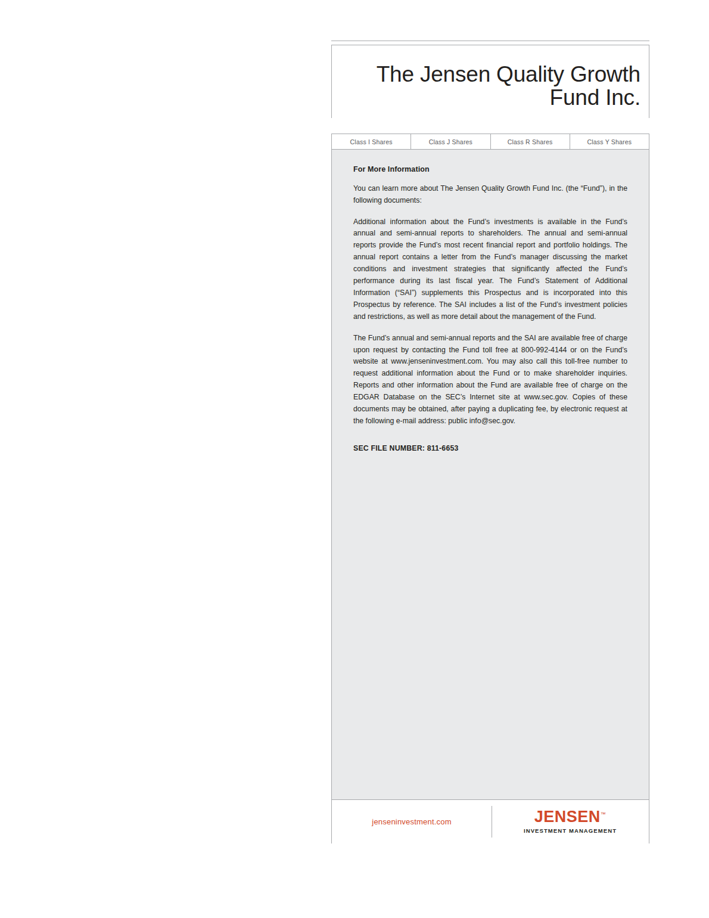The Jensen Quality Growth Fund Inc.
| Class I Shares | Class J Shares | Class R Shares | Class Y Shares |
For More Information
You can learn more about The Jensen Quality Growth Fund Inc. (the “Fund”), in the following documents:
Additional information about the Fund’s investments is available in the Fund’s annual and semi-annual reports to shareholders. The annual and semi-annual reports provide the Fund’s most recent financial report and portfolio holdings. The annual report contains a letter from the Fund’s manager discussing the market conditions and investment strategies that significantly affected the Fund’s performance during its last fiscal year. The Fund’s Statement of Additional Information (“SAI”) supplements this Prospectus and is incorporated into this Prospectus by reference. The SAI includes a list of the Fund’s investment policies and restrictions, as well as more detail about the management of the Fund.
The Fund’s annual and semi-annual reports and the SAI are available free of charge upon request by contacting the Fund toll free at 800-992-4144 or on the Fund’s website at www.jenseninvestment.com. You may also call this toll-free number to request additional information about the Fund or to make shareholder inquiries. Reports and other information about the Fund are available free of charge on the EDGAR Database on the SEC’s Internet site at www.sec.gov. Copies of these documents may be obtained, after paying a duplicating fee, by electronic request at the following e-mail address: public info@sec.gov.
SEC FILE NUMBER: 811-6653
jenseninvestment.com
JENSEN™
INVESTMENT MANAGEMENT